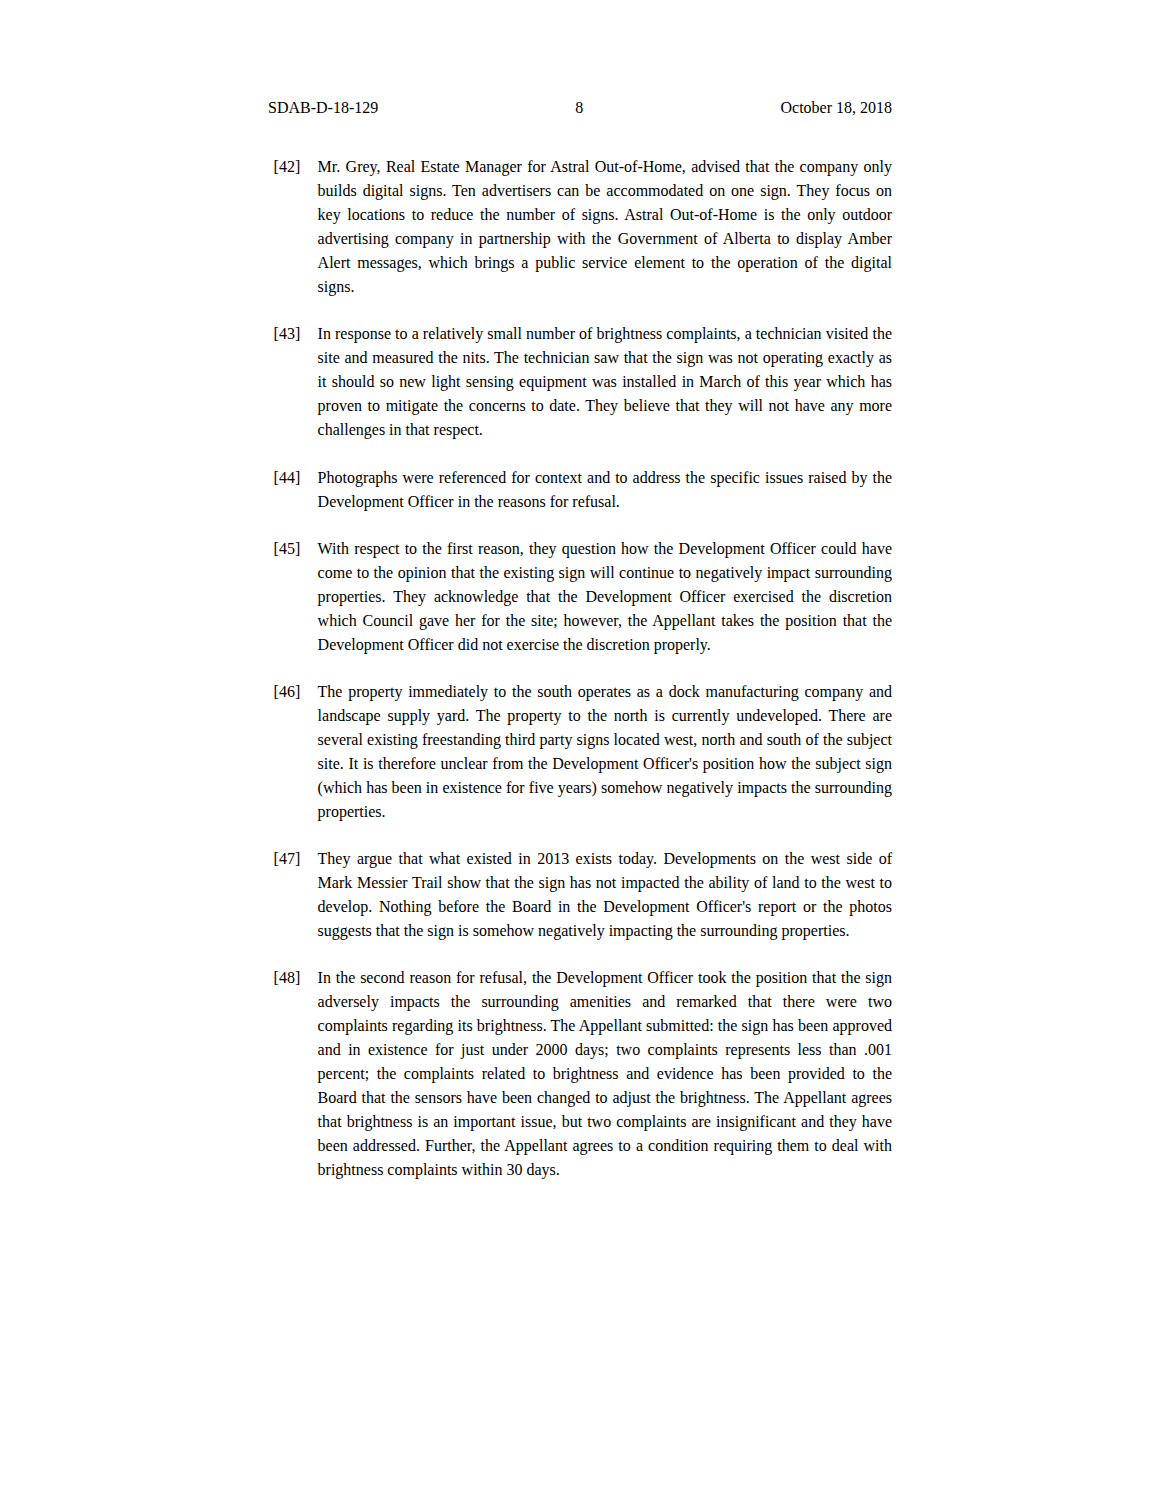SDAB-D-18-129
8
October 18, 2018
[42]
Mr. Grey, Real Estate Manager for Astral Out-of-Home, advised that the company only builds digital signs. Ten advertisers can be accommodated on one sign. They focus on key locations to reduce the number of signs. Astral Out-of-Home is the only outdoor advertising company in partnership with the Government of Alberta to display Amber Alert messages, which brings a public service element to the operation of the digital signs.
[43]
In response to a relatively small number of brightness complaints, a technician visited the site and measured the nits. The technician saw that the sign was not operating exactly as it should so new light sensing equipment was installed in March of this year which has proven to mitigate the concerns to date. They believe that they will not have any more challenges in that respect.
[44]
Photographs were referenced for context and to address the specific issues raised by the Development Officer in the reasons for refusal.
[45]
With respect to the first reason, they question how the Development Officer could have come to the opinion that the existing sign will continue to negatively impact surrounding properties. They acknowledge that the Development Officer exercised the discretion which Council gave her for the site; however, the Appellant takes the position that the Development Officer did not exercise the discretion properly.
[46]
The property immediately to the south operates as a dock manufacturing company and landscape supply yard. The property to the north is currently undeveloped. There are several existing freestanding third party signs located west, north and south of the subject site. It is therefore unclear from the Development Officer's position how the subject sign (which has been in existence for five years) somehow negatively impacts the surrounding properties.
[47]
They argue that what existed in 2013 exists today. Developments on the west side of Mark Messier Trail show that the sign has not impacted the ability of land to the west to develop. Nothing before the Board in the Development Officer's report or the photos suggests that the sign is somehow negatively impacting the surrounding properties.
[48]
In the second reason for refusal, the Development Officer took the position that the sign adversely impacts the surrounding amenities and remarked that there were two complaints regarding its brightness. The Appellant submitted: the sign has been approved and in existence for just under 2000 days; two complaints represents less than .001 percent; the complaints related to brightness and evidence has been provided to the Board that the sensors have been changed to adjust the brightness. The Appellant agrees that brightness is an important issue, but two complaints are insignificant and they have been addressed. Further, the Appellant agrees to a condition requiring them to deal with brightness complaints within 30 days.